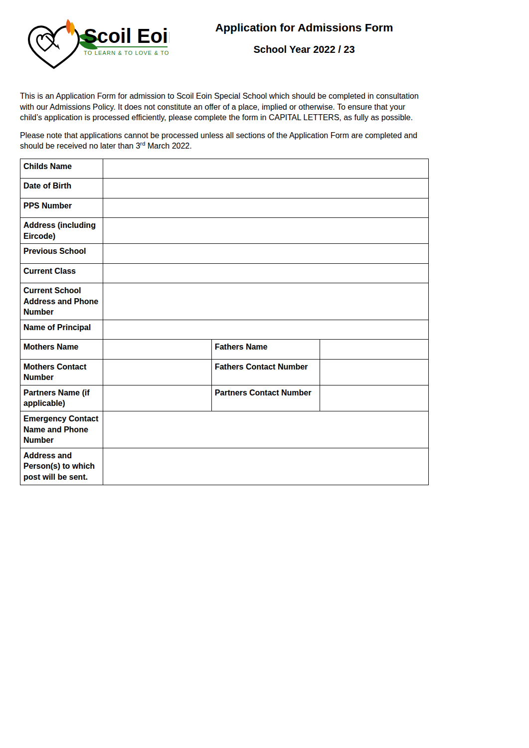Scoil Eoin — To Learn & To Love & To Live Scoil Eoin TO LEARN & TO LOVE & TO LIVE
Application for Admissions Form
School Year 2022 / 23
This is an Application Form for admission to Scoil Eoin Special School which should be completed in consultation with our Admissions Policy. It does not constitute an offer of a place, implied or otherwise. To ensure that your child’s application is processed efficiently, please complete the form in CAPITAL LETTERS, as fully as possible.
Please note that applications cannot be processed unless all sections of the Application Form are completed and should be received no later than 3rd March 2022.
| Childs Name | |
| Date of Birth | |
| PPS Number | |
| Address (including Eircode) | |
| Previous School | |
| Current Class | |
| Current School Address and Phone Number | |
| Name of Principal | |
| Mothers Name | | Fathers Name | |
| Mothers Contact Number | | Fathers Contact Number | |
| Partners Name (if applicable) | | Partners Contact Number | |
| Emergency Contact Name and Phone Number | |
| Address and Person(s) to which post will be sent. | |